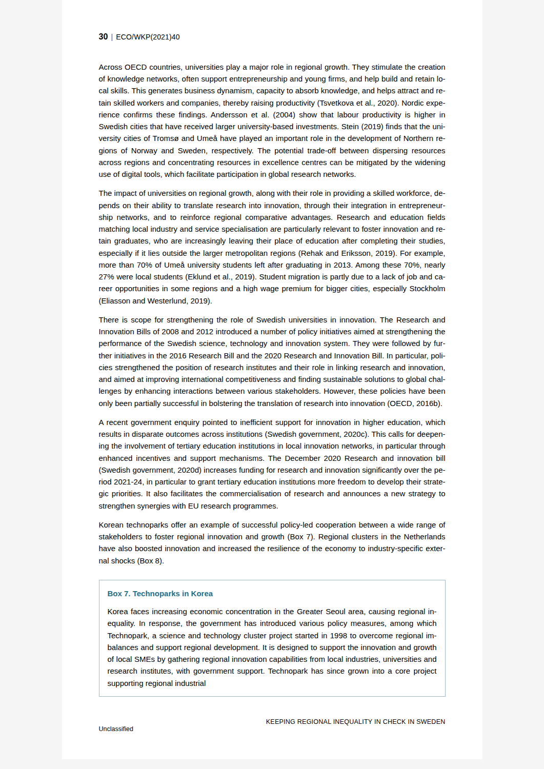30|ECO/WKP(2021)40
Across OECD countries, universities play a major role in regional growth. They stimulate the creation of knowledge networks, often support entrepreneurship and young firms, and help build and retain local skills. This generates business dynamism, capacity to absorb knowledge, and helps attract and retain skilled workers and companies, thereby raising productivity (Tsvetkova et al., 2020). Nordic experience confirms these findings. Andersson et al. (2004) show that labour productivity is higher in Swedish cities that have received larger university-based investments. Stein (2019) finds that the university cities of Tromsø and Umeå have played an important role in the development of Northern regions of Norway and Sweden, respectively. The potential trade-off between dispersing resources across regions and concentrating resources in excellence centres can be mitigated by the widening use of digital tools, which facilitate participation in global research networks.
The impact of universities on regional growth, along with their role in providing a skilled workforce, depends on their ability to translate research into innovation, through their integration in entrepreneurship networks, and to reinforce regional comparative advantages. Research and education fields matching local industry and service specialisation are particularly relevant to foster innovation and retain graduates, who are increasingly leaving their place of education after completing their studies, especially if it lies outside the larger metropolitan regions (Rehak and Eriksson, 2019). For example, more than 70% of Umeå university students left after graduating in 2013. Among these 70%, nearly 27% were local students (Eklund et al., 2019). Student migration is partly due to a lack of job and career opportunities in some regions and a high wage premium for bigger cities, especially Stockholm (Eliasson and Westerlund, 2019).
There is scope for strengthening the role of Swedish universities in innovation. The Research and Innovation Bills of 2008 and 2012 introduced a number of policy initiatives aimed at strengthening the performance of the Swedish science, technology and innovation system. They were followed by further initiatives in the 2016 Research Bill and the 2020 Research and Innovation Bill. In particular, policies strengthened the position of research institutes and their role in linking research and innovation, and aimed at improving international competitiveness and finding sustainable solutions to global challenges by enhancing interactions between various stakeholders. However, these policies have been only been partially successful in bolstering the translation of research into innovation (OECD, 2016b).
A recent government enquiry pointed to inefficient support for innovation in higher education, which results in disparate outcomes across institutions (Swedish government, 2020c). This calls for deepening the involvement of tertiary education institutions in local innovation networks, in particular through enhanced incentives and support mechanisms. The December 2020 Research and innovation bill (Swedish government, 2020d) increases funding for research and innovation significantly over the period 2021-24, in particular to grant tertiary education institutions more freedom to develop their strategic priorities. It also facilitates the commercialisation of research and announces a new strategy to strengthen synergies with EU research programmes.
Korean technoparks offer an example of successful policy-led cooperation between a wide range of stakeholders to foster regional innovation and growth (Box 7). Regional clusters in the Netherlands have also boosted innovation and increased the resilience of the economy to industry-specific external shocks (Box 8).
Box 7. Technoparks in Korea
Korea faces increasing economic concentration in the Greater Seoul area, causing regional inequality. In response, the government has introduced various policy measures, among which Technopark, a science and technology cluster project started in 1998 to overcome regional imbalances and support regional development. It is designed to support the innovation and growth of local SMEs by gathering regional innovation capabilities from local industries, universities and research institutes, with government support. Technopark has since grown into a core project supporting regional industrial
Unclassified
KEEPING REGIONAL INEQUALITY IN CHECK IN SWEDEN